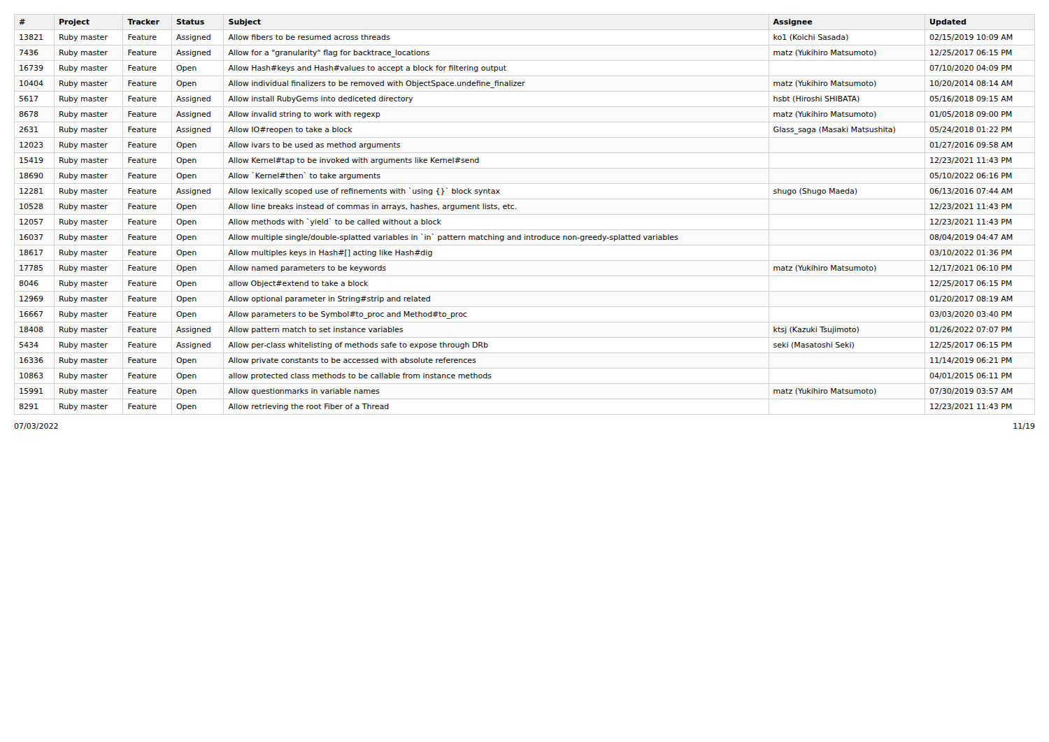Redmine issue list
| # | Project | Tracker | Status | Subject | Assignee | Updated |
| --- | --- | --- | --- | --- | --- | --- |
| 13821 | Ruby master | Feature | Assigned | Allow fibers to be resumed across threads | ko1 (Koichi Sasada) | 02/15/2019 10:09 AM |
| 7436 | Ruby master | Feature | Assigned | Allow for a "granularity" flag for backtrace_locations | matz (Yukihiro Matsumoto) | 12/25/2017 06:15 PM |
| 16739 | Ruby master | Feature | Open | Allow Hash#keys and Hash#values to accept a block for filtering output | | 07/10/2020 04:09 PM |
| 10404 | Ruby master | Feature | Open | Allow individual finalizers to be removed with ObjectSpace.undefine_finalizer | matz (Yukihiro Matsumoto) | 10/20/2014 08:14 AM |
| 5617 | Ruby master | Feature | Assigned | Allow install RubyGems into dediceted directory | hsbt (Hiroshi SHIBATA) | 05/16/2018 09:15 AM |
| 8678 | Ruby master | Feature | Assigned | Allow invalid string to work with regexp | matz (Yukihiro Matsumoto) | 01/05/2018 09:00 PM |
| 2631 | Ruby master | Feature | Assigned | Allow IO#reopen to take a block | Glass_saga (Masaki Matsushita) | 05/24/2018 01:22 PM |
| 12023 | Ruby master | Feature | Open | Allow ivars to be used as method arguments | | 01/27/2016 09:58 AM |
| 15419 | Ruby master | Feature | Open | Allow Kernel#tap to be invoked with arguments like Kernel#send | | 12/23/2021 11:43 PM |
| 18690 | Ruby master | Feature | Open | Allow `Kernel#then` to take arguments | | 05/10/2022 06:16 PM |
| 12281 | Ruby master | Feature | Assigned | Allow lexically scoped use of refinements with `using {}` block syntax | shugo (Shugo Maeda) | 06/13/2016 07:44 AM |
| 10528 | Ruby master | Feature | Open | Allow line breaks instead of commas in arrays, hashes, argument lists, etc. | | 12/23/2021 11:43 PM |
| 12057 | Ruby master | Feature | Open | Allow methods with `yield` to be called without a block | | 12/23/2021 11:43 PM |
| 16037 | Ruby master | Feature | Open | Allow multiple single/double-splatted variables in `in` pattern matching and introduce non-greedy-splatted variables | | 08/04/2019 04:47 AM |
| 18617 | Ruby master | Feature | Open | Allow multiples keys in Hash#[] acting like Hash#dig | | 03/10/2022 01:36 PM |
| 17785 | Ruby master | Feature | Open | Allow named parameters to be keywords | matz (Yukihiro Matsumoto) | 12/17/2021 06:10 PM |
| 8046 | Ruby master | Feature | Open | allow Object#extend to take a block | | 12/25/2017 06:15 PM |
| 12969 | Ruby master | Feature | Open | Allow optional parameter in String#strip and related | | 01/20/2017 08:19 AM |
| 16667 | Ruby master | Feature | Open | Allow parameters to be Symbol#to_proc and Method#to_proc | | 03/03/2020 03:40 PM |
| 18408 | Ruby master | Feature | Assigned | Allow pattern match to set instance variables | ktsj (Kazuki Tsujimoto) | 01/26/2022 07:07 PM |
| 5434 | Ruby master | Feature | Assigned | Allow per-class whitelisting of methods safe to expose through DRb | seki (Masatoshi Seki) | 12/25/2017 06:15 PM |
| 16336 | Ruby master | Feature | Open | Allow private constants to be accessed with absolute references | | 11/14/2019 06:21 PM |
| 10863 | Ruby master | Feature | Open | allow protected class methods to be callable from instance methods | | 04/01/2015 06:11 PM |
| 15991 | Ruby master | Feature | Open | Allow questionmarks in variable names | matz (Yukihiro Matsumoto) | 07/30/2019 03:57 AM |
| 8291 | Ruby master | Feature | Open | Allow retrieving the root Fiber of a Thread | | 12/23/2021 11:43 PM |
07/03/2022
11/19